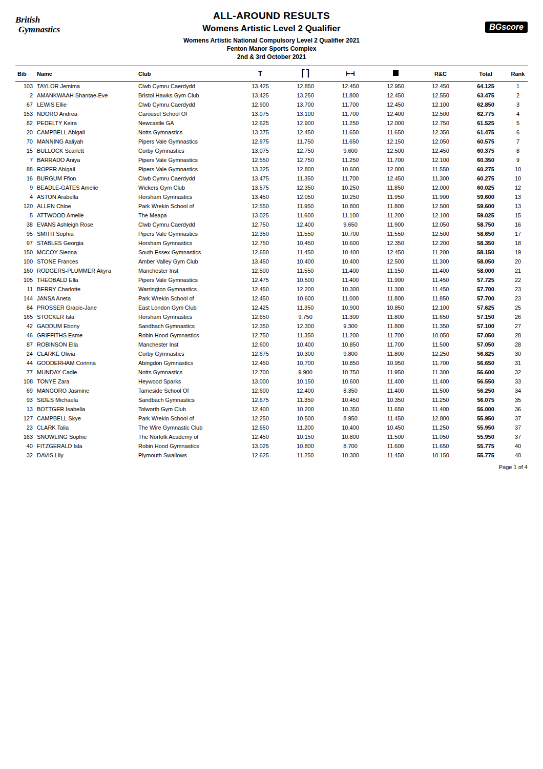British
Gymnastics
BGscore
ALL-AROUND RESULTS
Womens Artistic Level 2 Qualifier
Womens Artistic National Compulsory Level 2 Qualifier 2021
Fenton Manor Sports Complex
2nd & 3rd October 2021
| Bib | Name | Club | T | ⎡⎤ | ⊢⊣ | | R&C | Total | Rank |
| --- | --- | --- | --- | --- | --- | --- | --- | --- | --- |
| 103 | TAYLOR Jemima | Clwb Cymru Caerdydd | 13.425 | 12.850 | 12.450 | 12.950 | 12.450 | 64.125 | 1 |
| 2 | AMANKWAAH Shantae-Eve | Bristol Hawks Gym Club | 13.425 | 13.250 | 11.800 | 12.450 | 12.550 | 63.475 | 2 |
| 67 | LEWIS Ellie | Clwb Cymru Caerdydd | 12.900 | 13.700 | 11.700 | 12.450 | 12.100 | 62.850 | 3 |
| 153 | NDORO Andrea | Carousel School Of | 13.075 | 13.100 | 11.700 | 12.400 | 12.500 | 62.775 | 4 |
| 82 | PEDELTY Keira | Newcastle GA | 12.625 | 12.900 | 11.250 | 12.000 | 12.750 | 61.525 | 5 |
| 20 | CAMPBELL Abigail | Notts Gymnastics | 13.375 | 12.450 | 11.650 | 11.650 | 12.350 | 61.475 | 6 |
| 70 | MANNING Aaliyah | Pipers Vale Gymnastics | 12.975 | 11.750 | 11.650 | 12.150 | 12.050 | 60.575 | 7 |
| 15 | BULLOCK Scarlett | Corby Gymnastics | 13.075 | 12.750 | 9.600 | 12.500 | 12.450 | 60.375 | 8 |
| 7 | BARRADO Aniya | Pipers Vale Gymnastics | 12.550 | 12.750 | 11.250 | 11.700 | 12.100 | 60.350 | 9 |
| 88 | ROPER Abigail | Pipers Vale Gymnastics | 13.325 | 12.800 | 10.600 | 12.000 | 11.550 | 60.275 | 10 |
| 16 | BURGUM Ffion | Clwb Cymru Caerdydd | 13.475 | 11.350 | 11.700 | 12.450 | 11.300 | 60.275 | 10 |
| 9 | BEADLE-GATES Amelie | Wickers Gym Club | 13.575 | 12.350 | 10.250 | 11.850 | 12.000 | 60.025 | 12 |
| 4 | ASTON Arabella | Horsham Gymnastics | 13.450 | 12.050 | 10.250 | 11.950 | 11.900 | 59.600 | 13 |
| 120 | ALLEN Chloe | Park Wrekin School of | 12.550 | 11.950 | 10.800 | 11.800 | 12.500 | 59.600 | 13 |
| 5 | ATTWOOD Amelie | The Meapa | 13.025 | 11.600 | 11.100 | 11.200 | 12.100 | 59.025 | 15 |
| 38 | EVANS Ashleigh Rose | Clwb Cymru Caerdydd | 12.750 | 12.400 | 9.650 | 11.900 | 12.050 | 58.750 | 16 |
| 95 | SMITH Sophia | Pipers Vale Gymnastics | 12.350 | 11.550 | 10.700 | 11.550 | 12.500 | 58.650 | 17 |
| 97 | STABLES Georgia | Horsham Gymnastics | 12.750 | 10.450 | 10.600 | 12.350 | 12.200 | 58.350 | 18 |
| 150 | MCCOY Sienna | South Essex Gymnastics | 12.650 | 11.450 | 10.400 | 12.450 | 11.200 | 58.150 | 19 |
| 100 | STONE Frances | Amber Valley Gym Club | 13.450 | 10.400 | 10.400 | 12.500 | 11.300 | 58.050 | 20 |
| 160 | RODGERS-PLUMMER Akyra | Manchester Inst | 12.500 | 11.550 | 11.400 | 11.150 | 11.400 | 58.000 | 21 |
| 105 | THEOBALD Ella | Pipers Vale Gymnastics | 12.475 | 10.500 | 11.400 | 11.900 | 11.450 | 57.725 | 22 |
| 11 | BERRY Charlotte | Warrington Gymnastics | 12.450 | 12.200 | 10.300 | 11.300 | 11.450 | 57.700 | 23 |
| 144 | JANSA Aneta | Park Wrekin School of | 12.450 | 10.600 | 11.000 | 11.800 | 11.850 | 57.700 | 23 |
| 84 | PROSSER Gracie-Jane | East London Gym Club | 12.425 | 11.350 | 10.900 | 10.850 | 12.100 | 57.625 | 25 |
| 165 | STOCKER Isla | Horsham Gymnastics | 12.650 | 9.750 | 11.300 | 11.800 | 11.650 | 57.150 | 26 |
| 42 | GADDUM Ebony | Sandbach Gymnastics | 12.350 | 12.300 | 9.300 | 11.800 | 11.350 | 57.100 | 27 |
| 46 | GRIFFITHS Esme | Robin Hood Gymnastics | 12.750 | 11.350 | 11.200 | 11.700 | 10.050 | 57.050 | 28 |
| 87 | ROBINSON Ella | Manchester Inst | 12.600 | 10.400 | 10.850 | 11.700 | 11.500 | 57.050 | 28 |
| 24 | CLARKE Olivia | Corby Gymnastics | 12.675 | 10.300 | 9.800 | 11.800 | 12.250 | 56.825 | 30 |
| 44 | GOODERHAM Corinna | Abingdon Gymnastics | 12.450 | 10.700 | 10.850 | 10.950 | 11.700 | 56.650 | 31 |
| 77 | MUNDAY Cadie | Notts Gymnastics | 12.700 | 9.900 | 10.750 | 11.950 | 11.300 | 56.600 | 32 |
| 108 | TONYE Zara | Heywood Sparks | 13.000 | 10.150 | 10.600 | 11.400 | 11.400 | 56.550 | 33 |
| 69 | MANGORO Jasmine | Tameside School Of | 12.600 | 12.400 | 8.350 | 11.400 | 11.500 | 56.250 | 34 |
| 93 | SIDES Michaela | Sandbach Gymnastics | 12.675 | 11.350 | 10.450 | 10.350 | 11.250 | 56.075 | 35 |
| 13 | BOTTGER Isabella | Tolworth Gym Club | 12.400 | 10.200 | 10.350 | 11.650 | 11.400 | 56.000 | 36 |
| 127 | CAMPBELL Skye | Park Wrekin School of | 12.250 | 10.500 | 8.950 | 11.450 | 12.800 | 55.950 | 37 |
| 23 | CLARK Talia | The Wire Gymnastic Club | 12.650 | 11.200 | 10.400 | 10.450 | 11.250 | 55.950 | 37 |
| 163 | SNOWLING Sophie | The Norfolk Academy of | 12.450 | 10.150 | 10.800 | 11.500 | 11.050 | 55.950 | 37 |
| 40 | FITZGERALD Isla | Robin Hood Gymnastics | 13.025 | 10.800 | 8.700 | 11.600 | 11.650 | 55.775 | 40 |
| 32 | DAVIS Lily | Plymouth Swallows | 12.625 | 11.250 | 10.300 | 11.450 | 10.150 | 55.775 | 40 |
Page 1 of 4